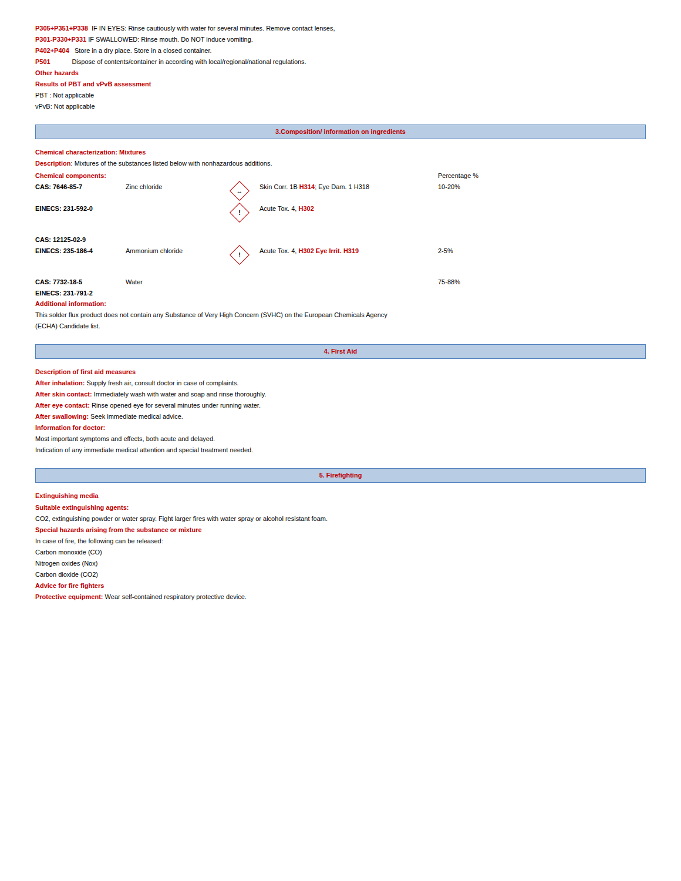P305+P351+P338 IF IN EYES: Rinse cautiously with water for several minutes. Remove contact lenses,
P301-P330+P331 IF SWALLOWED: Rinse mouth. Do NOT induce vomiting.
P402+P404 Store in a dry place. Store in a closed container.
P501 Dispose of contents/container in according with local/regional/national regulations.
Other hazards
Results of PBT and vPvB assessment
PBT : Not applicable
vPvB: Not applicable
3.Composition/ information on ingredients
Chemical characterization: Mixtures
Description: Mixtures of the substances listed below with nonhazardous additions.
| Chemical components: | | | | Percentage % |
| CAS: 7646-85-7 | Zinc chloride | ↔ | Skin Corr. 1B H314 ; Eye Dam. 1 H318 | 10-20% |
| EINECS: 231-592-0 | | ! | Acute Tox. 4, H302 | |
| CAS: 12125-02-9 | | | | |
| EINECS: 235-186-4 | Ammonium chloride | ! | Acute Tox. 4, H302 Eye Irrit. H319 | 2-5% |
| CAS: 7732-18-5 | Water | | | 75-88% |
| EINECS: 231-791-2 | | | | |
Additional information:
This solder flux product does not contain any Substance of Very High Concern (SVHC) on the European Chemicals Agency
(ECHA) Candidate list.
4. First Aid
Description of first aid measures
After inhalation: Supply fresh air, consult doctor in case of complaints.
After skin contact: Immediately wash with water and soap and rinse thoroughly.
After eye contact: Rinse opened eye for several minutes under running water.
After swallowing: Seek immediate medical advice.
Information for doctor:
Most important symptoms and effects, both acute and delayed.
Indication of any immediate medical attention and special treatment needed.
5. Firefighting
Extinguishing media
Suitable extinguishing agents:
CO2, extinguishing powder or water spray. Fight larger fires with water spray or alcohol resistant foam.
Special hazards arising from the substance or mixture
In case of fire, the following can be released:
Carbon monoxide (CO)
Nitrogen oxides (Nox)
Carbon dioxide (CO2)
Advice for fire fighters
Protective equipment: Wear self-contained respiratory protective device.